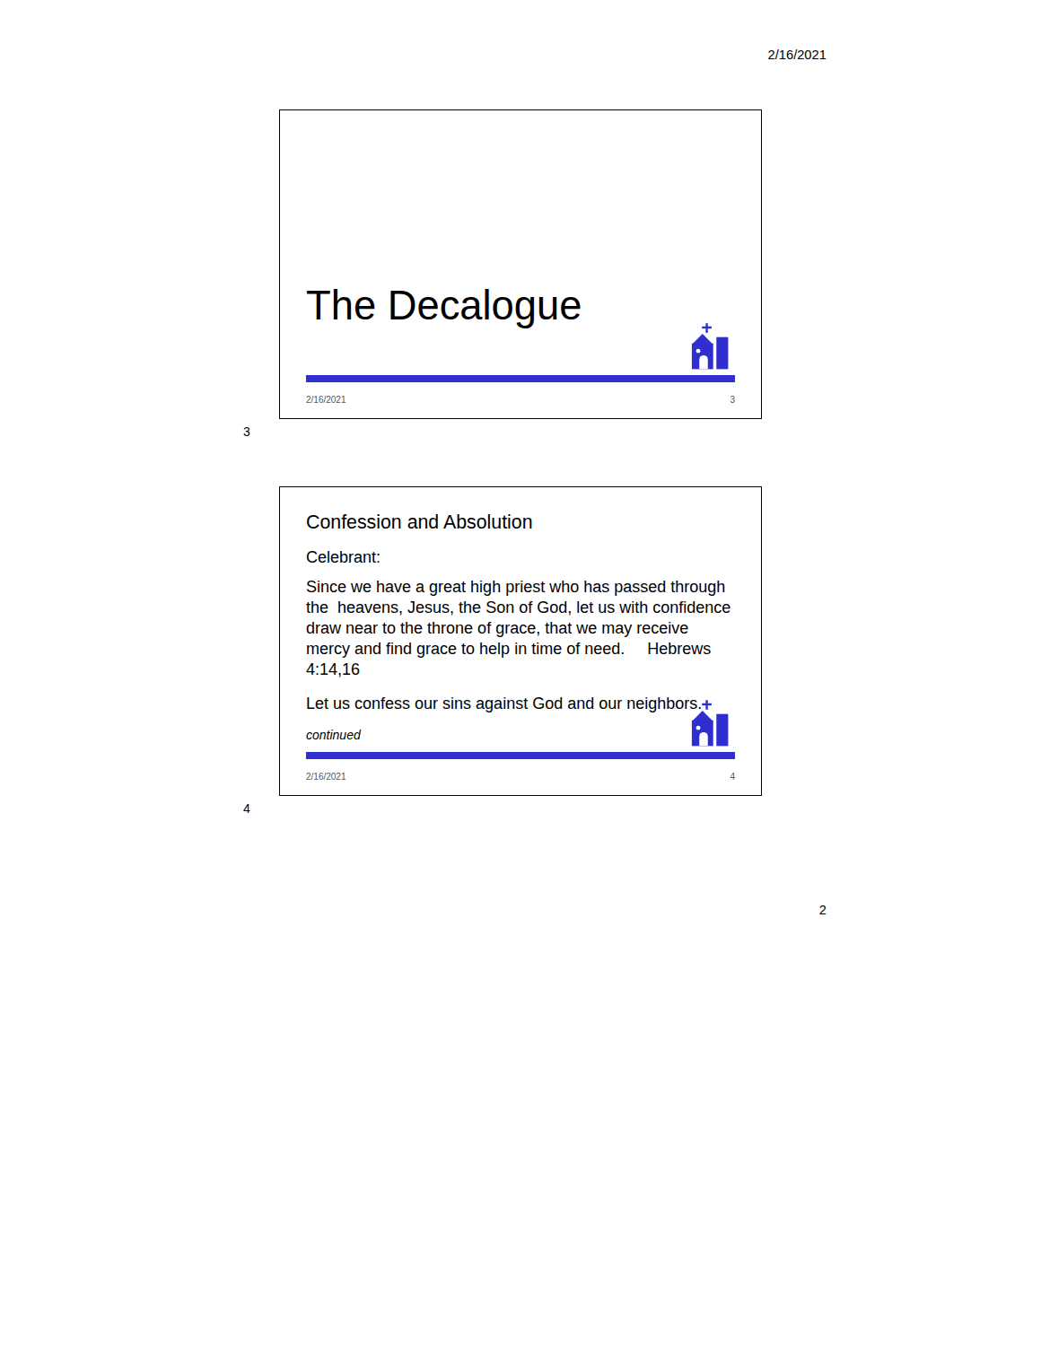2/16/2021
The Decalogue
2/16/2021 3
3
Confession and Absolution
Celebrant:
Since we have a great high priest who has passed through the heavens, Jesus, the Son of God, let us with confidence draw near to the throne of grace, that we may receive mercy and find grace to help in time of need. Hebrews 4:14,16
Let us confess our sins against God and our neighbors.
continued
2/16/2021 4
4
2